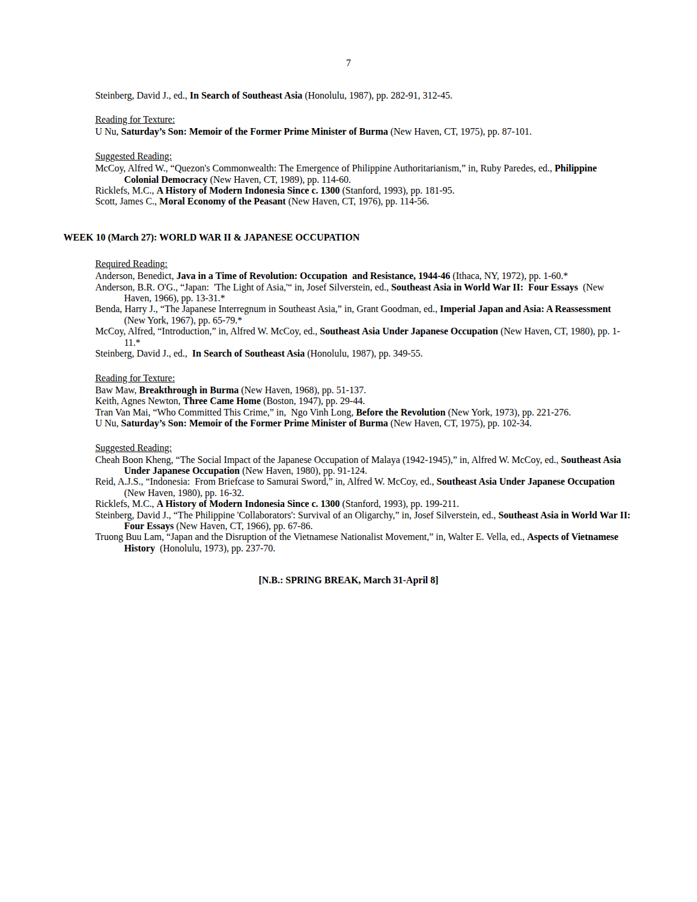7
Steinberg, David J., ed., In Search of Southeast Asia (Honolulu, 1987), pp. 282-91, 312-45.
Reading for Texture:
U Nu, Saturday’s Son: Memoir of the Former Prime Minister of Burma (New Haven, CT, 1975), pp. 87-101.
Suggested Reading:
McCoy, Alfred W., “Quezon's Commonwealth: The Emergence of Philippine Authoritarianism,” in, Ruby Paredes, ed., Philippine Colonial Democracy (New Haven, CT, 1989), pp. 114-60.
Ricklefs, M.C., A History of Modern Indonesia Since c. 1300 (Stanford, 1993), pp. 181-95.
Scott, James C., Moral Economy of the Peasant (New Haven, CT, 1976), pp. 114-56.
WEEK 10 (March 27): WORLD WAR II & JAPANESE OCCUPATION
Required Reading:
Anderson, Benedict, Java in a Time of Revolution: Occupation and Resistance, 1944-46 (Ithaca, NY, 1972), pp. 1-60.*
Anderson, B.R. O'G., “Japan: 'The Light of Asia,'“ in, Josef Silverstein, ed., Southeast Asia in World War II: Four Essays (New Haven, 1966), pp. 13-31.*
Benda, Harry J., “The Japanese Interregnum in Southeast Asia,” in, Grant Goodman, ed., Imperial Japan and Asia: A Reassessment (New York, 1967), pp. 65-79.*
McCoy, Alfred, “Introduction,” in, Alfred W. McCoy, ed., Southeast Asia Under Japanese Occupation (New Haven, CT, 1980), pp. 1-11.*
Steinberg, David J., ed., In Search of Southeast Asia (Honolulu, 1987), pp. 349-55.
Reading for Texture:
Baw Maw, Breakthrough in Burma (New Haven, 1968), pp. 51-137.
Keith, Agnes Newton, Three Came Home (Boston, 1947), pp. 29-44.
Tran Van Mai, “Who Committed This Crime,” in, Ngo Vinh Long, Before the Revolution (New York, 1973), pp. 221-276.
U Nu, Saturday’s Son: Memoir of the Former Prime Minister of Burma (New Haven, CT, 1975), pp. 102-34.
Suggested Reading:
Cheah Boon Kheng, “The Social Impact of the Japanese Occupation of Malaya (1942-1945),” in, Alfred W. McCoy, ed., Southeast Asia Under Japanese Occupation (New Haven, 1980), pp. 91-124.
Reid, A.J.S., “Indonesia: From Briefcase to Samurai Sword,” in, Alfred W. McCoy, ed., Southeast Asia Under Japanese Occupation (New Haven, 1980), pp. 16-32.
Ricklefs, M.C., A History of Modern Indonesia Since c. 1300 (Stanford, 1993), pp. 199-211.
Steinberg, David J., “The Philippine 'Collaborators': Survival of an Oligarchy,” in, Josef Silverstein, ed., Southeast Asia in World War II: Four Essays (New Haven, CT, 1966), pp. 67-86.
Truong Buu Lam, “Japan and the Disruption of the Vietnamese Nationalist Movement,” in, Walter E. Vella, ed., Aspects of Vietnamese History (Honolulu, 1973), pp. 237-70.
[N.B.: SPRING BREAK, March 31-April 8]